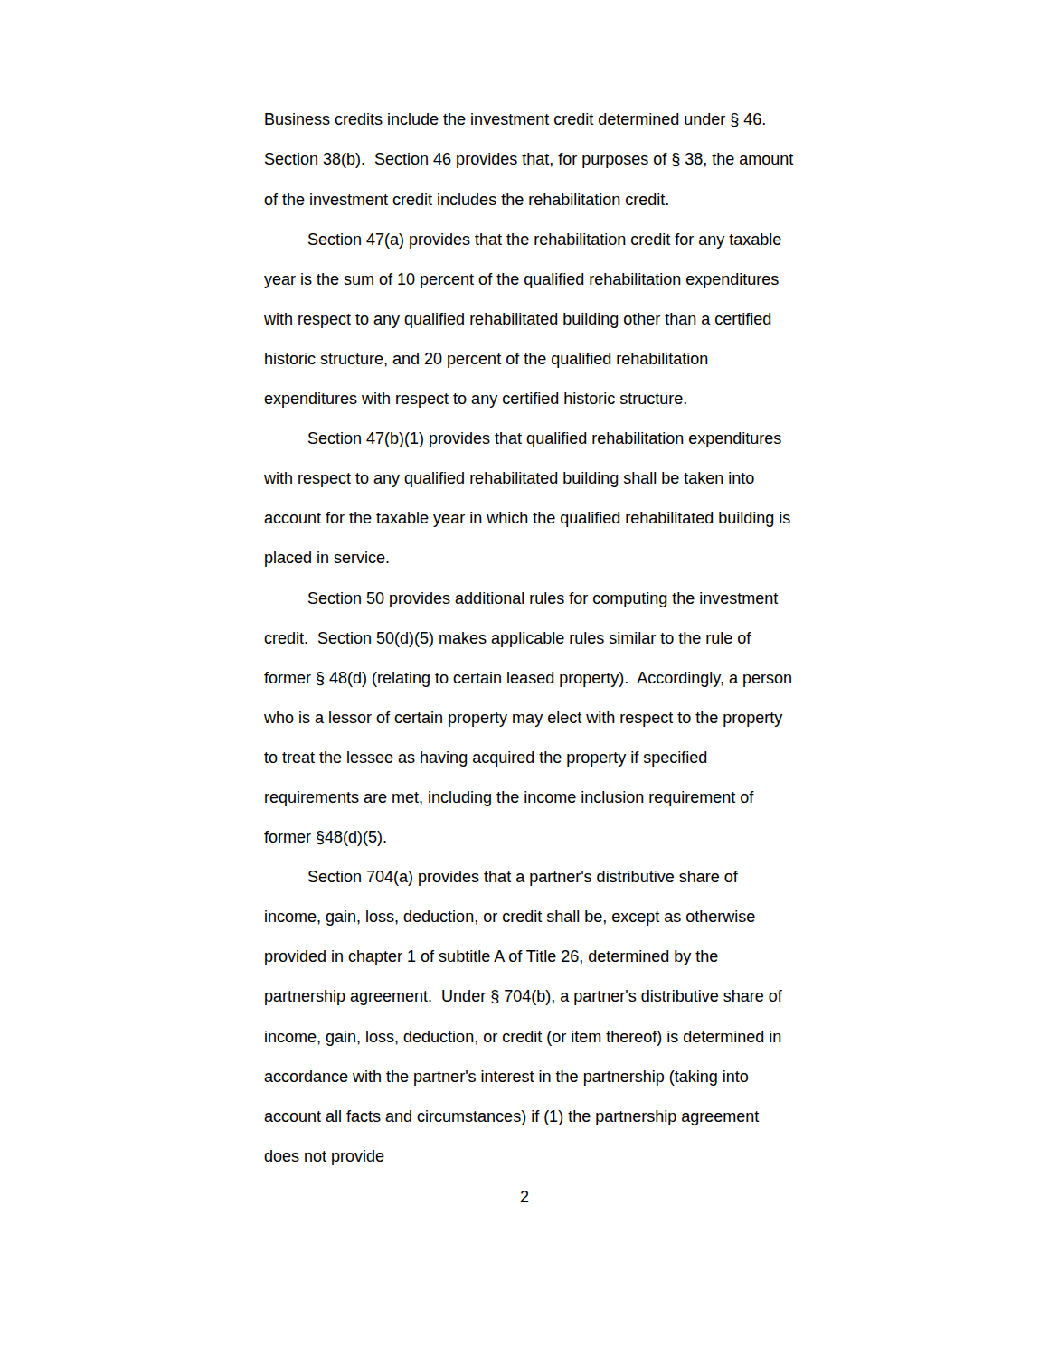Business credits include the investment credit determined under § 46. Section 38(b). Section 46 provides that, for purposes of § 38, the amount of the investment credit includes the rehabilitation credit.
Section 47(a) provides that the rehabilitation credit for any taxable year is the sum of 10 percent of the qualified rehabilitation expenditures with respect to any qualified rehabilitated building other than a certified historic structure, and 20 percent of the qualified rehabilitation expenditures with respect to any certified historic structure.
Section 47(b)(1) provides that qualified rehabilitation expenditures with respect to any qualified rehabilitated building shall be taken into account for the taxable year in which the qualified rehabilitated building is placed in service.
Section 50 provides additional rules for computing the investment credit. Section 50(d)(5) makes applicable rules similar to the rule of former § 48(d) (relating to certain leased property). Accordingly, a person who is a lessor of certain property may elect with respect to the property to treat the lessee as having acquired the property if specified requirements are met, including the income inclusion requirement of former §48(d)(5).
Section 704(a) provides that a partner's distributive share of income, gain, loss, deduction, or credit shall be, except as otherwise provided in chapter 1 of subtitle A of Title 26, determined by the partnership agreement. Under § 704(b), a partner's distributive share of income, gain, loss, deduction, or credit (or item thereof) is determined in accordance with the partner's interest in the partnership (taking into account all facts and circumstances) if (1) the partnership agreement does not provide
2